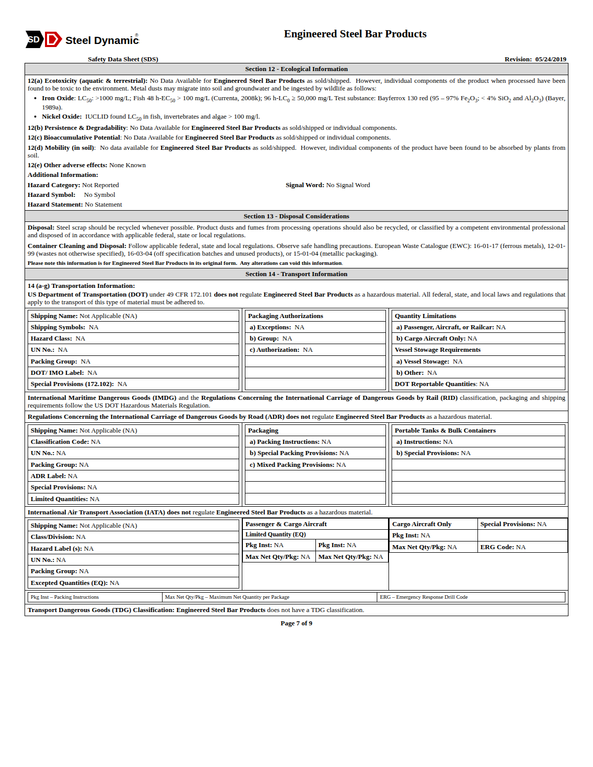SD Steel Dynamics ®
Engineered Steel Bar Products
Safety Data Sheet (SDS) Revision: 05/24/2019
| Section 12 - Ecological Information |
| 12(a) Ecotoxicity (aquatic & terrestrial): No Data Available for Engineered Steel Bar Products as sold/shipped. However, individual components of the product when processed have been found to be toxic to the environment. Metal dusts may migrate into soil and groundwater and be ingested by wildlife as follows: Iron Oxide : LC 50 : >1000 mg/L; Fish 48 h-EC 50 > 100 mg/L (Currenta, 2008k); 96 h-LC 0 ≥ 50,000 mg/L Test substance: Bayferrox 130 red (95 – 97% Fe 2 O 3 ; < 4% SiO 2 and Al 2 O 3 ) (Bayer, 1989a). Nickel Oxide: IUCLID found LC 50 in fish, invertebrates and algae > 100 mg/l. 12(b) Persistence & Degradability : No Data Available for Engineered Steel Bar Products as sold/shipped or individual components. 12(c) Bioaccumulative Potential : No Data Available for Engineered Steel Bar Products as sold/shipped or individual components. 12(d) Mobility (in soil) : No data available for Engineered Steel Bar Products as sold/shipped. However, individual components of the product have been found to be absorbed by plants from soil. 12(e) Other adverse effects: None Known Additional Information: Hazard Category: Not Reported Signal Word: No Signal Word Hazard Symbol: No Symbol Hazard Statement: No Statement |
| Section 13 - Disposal Considerations |
| Disposal: Steel scrap should be recycled whenever possible. Product dusts and fumes from processing operations should also be recycled, or classified by a competent environmental professional and disposed of in accordance with applicable federal, state or local regulations. Container Cleaning and Disposal: Follow applicable federal, state and local regulations. Observe safe handling precautions. European Waste Catalogue (EWC): 16-01-17 (ferrous metals), 12-01-99 (wastes not otherwise specified), 16-03-04 (off specification batches and unused products), or 15-01-04 (metallic packaging). Please note this information is for Engineered Steel Bar Products in its original form. Any alterations can void this information . |
| Section 14 - Transport Information |
| 14 (a-g) Transportation Information: US Department of Transportation (DOT) under 49 CFR 172.101 does not regulate Engineered Steel Bar Products as a hazardous material. All federal, state, and local laws and regulations that apply to the transport of this type of material must be adhered to. |
| / Shipping Name: Not Applicable (NA) / / Shipping Symbols: NA / / Hazard Class: NA / / UN No.: NA / / Packing Group: NA / / DOT/ IMO Label: NA / / Special Provisions (172.102): NA / | / Packaging Authorizations / / a) Exceptions: NA / / b) Group: NA / / c) Authorization: NA / | / Quantity Limitations / / a) Passenger, Aircraft, or Railcar: NA / / b) Cargo Aircraft Only: NA / / Vessel Stowage Requirements / / a) Vessel Stowage: NA / / b) Other: NA / / DOT Reportable Quantities : NA / |
| International Maritime Dangerous Goods (IMDG) and the Regulations Concerning the International Carriage of Dangerous Goods by Rail (RID) classification, packaging and shipping requirements follow the US DOT Hazardous Materials Regulation. |
| Regulations Concerning the International Carriage of Dangerous Goods by Road (ADR) does not regulate Engineered Steel Bar Products as a hazardous material. |
| / Shipping Name: Not Applicable (NA) / / Classification Code: NA / / UN No.: NA / / Packing Group: NA / / ADR Label: NA / / Special Provisions: NA / / Limited Quantities: NA / | / Packaging / / a) Packing Instructions: NA / / b) Special Packing Provisions: NA / / c) Mixed Packing Provisions: NA / | / Portable Tanks & Bulk Containers / / a) Instructions: NA / / b) Special Provisions: NA / |
| International Air Transport Association (IATA) does not regulate Engineered Steel Bar Products as a hazardous material. |
| / Shipping Name: Not Applicable (NA) / / Class/Division: NA / / Hazard Label (s): NA / / UN No.: NA / / Packing Group: NA / / Excepted Quantities (EQ): NA / | / Passenger & Cargo Aircraft / / Limited Quantity (EQ) / / Pkg Inst: NA / Pkg Inst: NA / / Max Net Qty/Pkg: NA / Max Net Qty/Pkg: NA / | / Cargo Aircraft Only / Special Provisions: NA / / Pkg Inst: NA / / / Max Net Qty/Pkg: NA / ERG Code: NA / |
| / Pkg Inst – Packing Instructions / Max Net Qty/Pkg – Maximum Net Quantity per Package / ERG – Emergency Response Drill Code / |
| Transport Dangerous Goods (TDG) Classification: Engineered Steel Bar Products does not have a TDG classification. |
Page 7 of 9